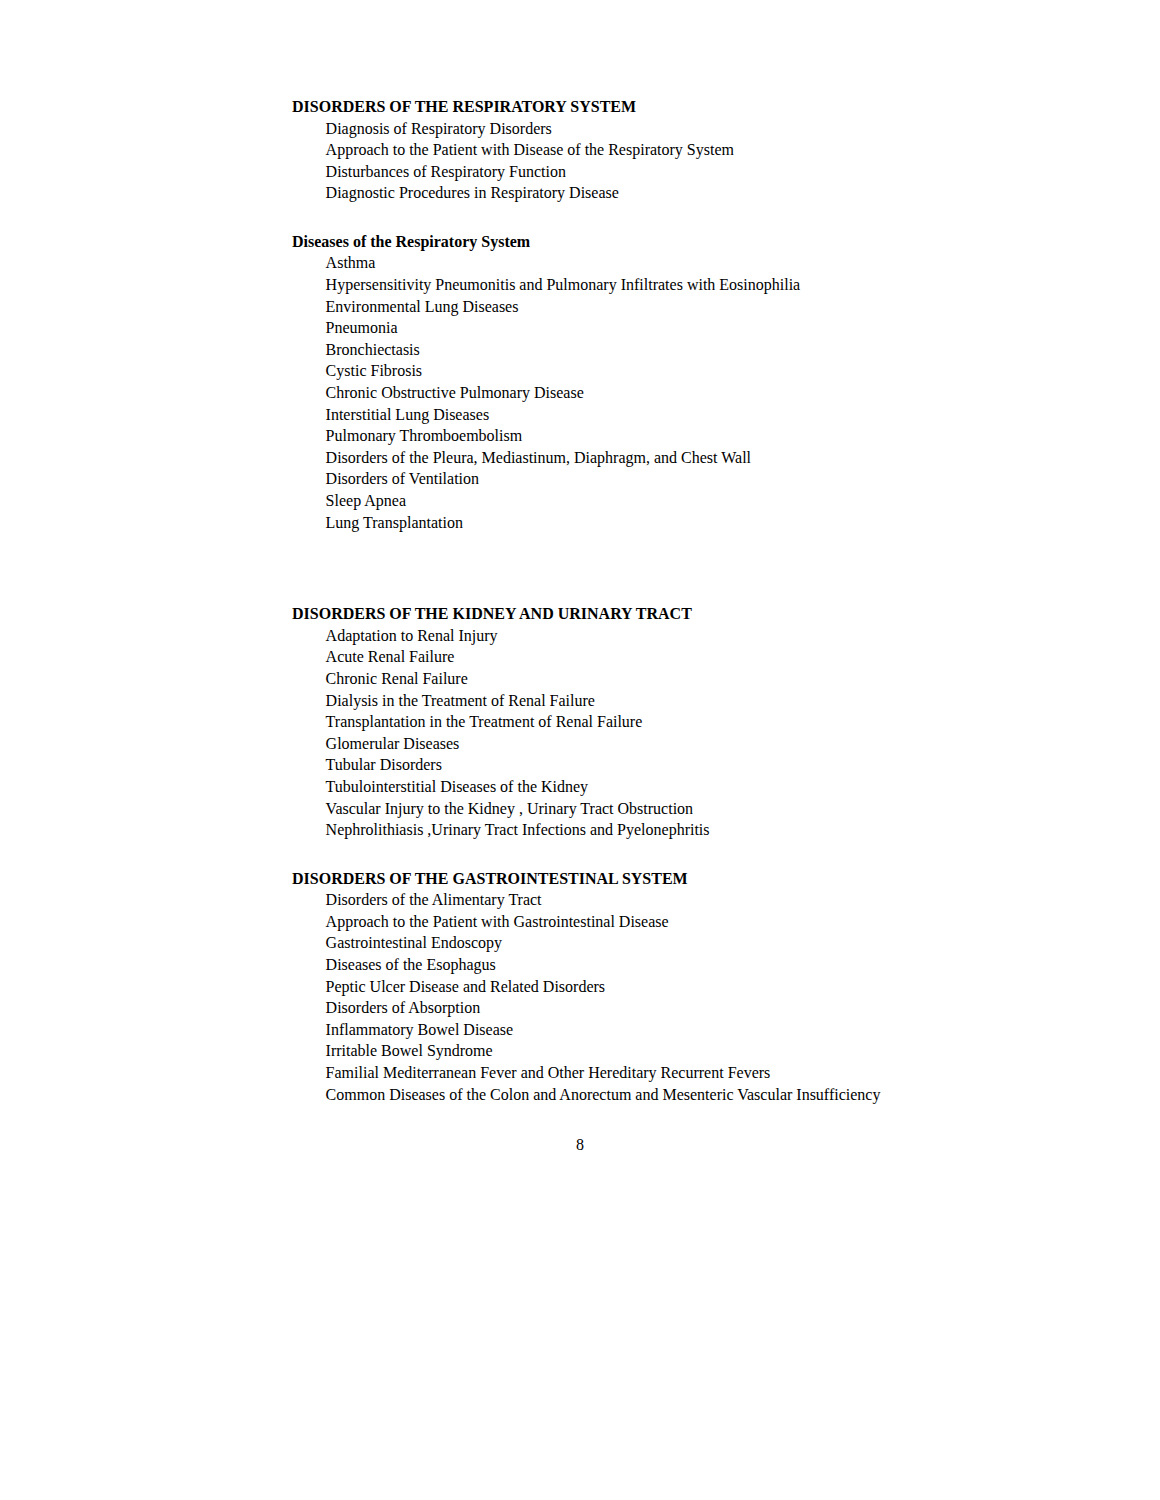Disorders of the Respiratory System
Diagnosis of Respiratory Disorders
Approach to the Patient with Disease of the Respiratory System
Disturbances of Respiratory Function
Diagnostic Procedures in Respiratory Disease
Diseases of the Respiratory System
Asthma
Hypersensitivity Pneumonitis and Pulmonary Infiltrates with Eosinophilia
Environmental Lung Diseases
Pneumonia
Bronchiectasis
Cystic Fibrosis
Chronic Obstructive Pulmonary Disease
Interstitial Lung Diseases
Pulmonary Thromboembolism
Disorders of the Pleura, Mediastinum, Diaphragm, and Chest Wall
Disorders of Ventilation
Sleep Apnea
Lung Transplantation
Disorders of the Kidney and Urinary Tract
Adaptation to Renal Injury
Acute Renal Failure
Chronic Renal Failure
Dialysis in the Treatment of Renal Failure
Transplantation in the Treatment of Renal Failure
Glomerular Diseases
Tubular Disorders
Tubulointerstitial Diseases of the Kidney
Vascular Injury to the Kidney , Urinary Tract Obstruction
Nephrolithiasis ,Urinary Tract Infections and Pyelonephritis
Disorders of the Gastrointestinal System
Disorders of the Alimentary Tract
Approach to the Patient with Gastrointestinal Disease
Gastrointestinal Endoscopy
Diseases of the Esophagus
Peptic Ulcer Disease and Related Disorders
Disorders of Absorption
Inflammatory Bowel Disease
Irritable Bowel Syndrome
Familial Mediterranean Fever and Other Hereditary Recurrent Fevers
Common Diseases of the Colon and Anorectum and Mesenteric Vascular Insufficiency
8